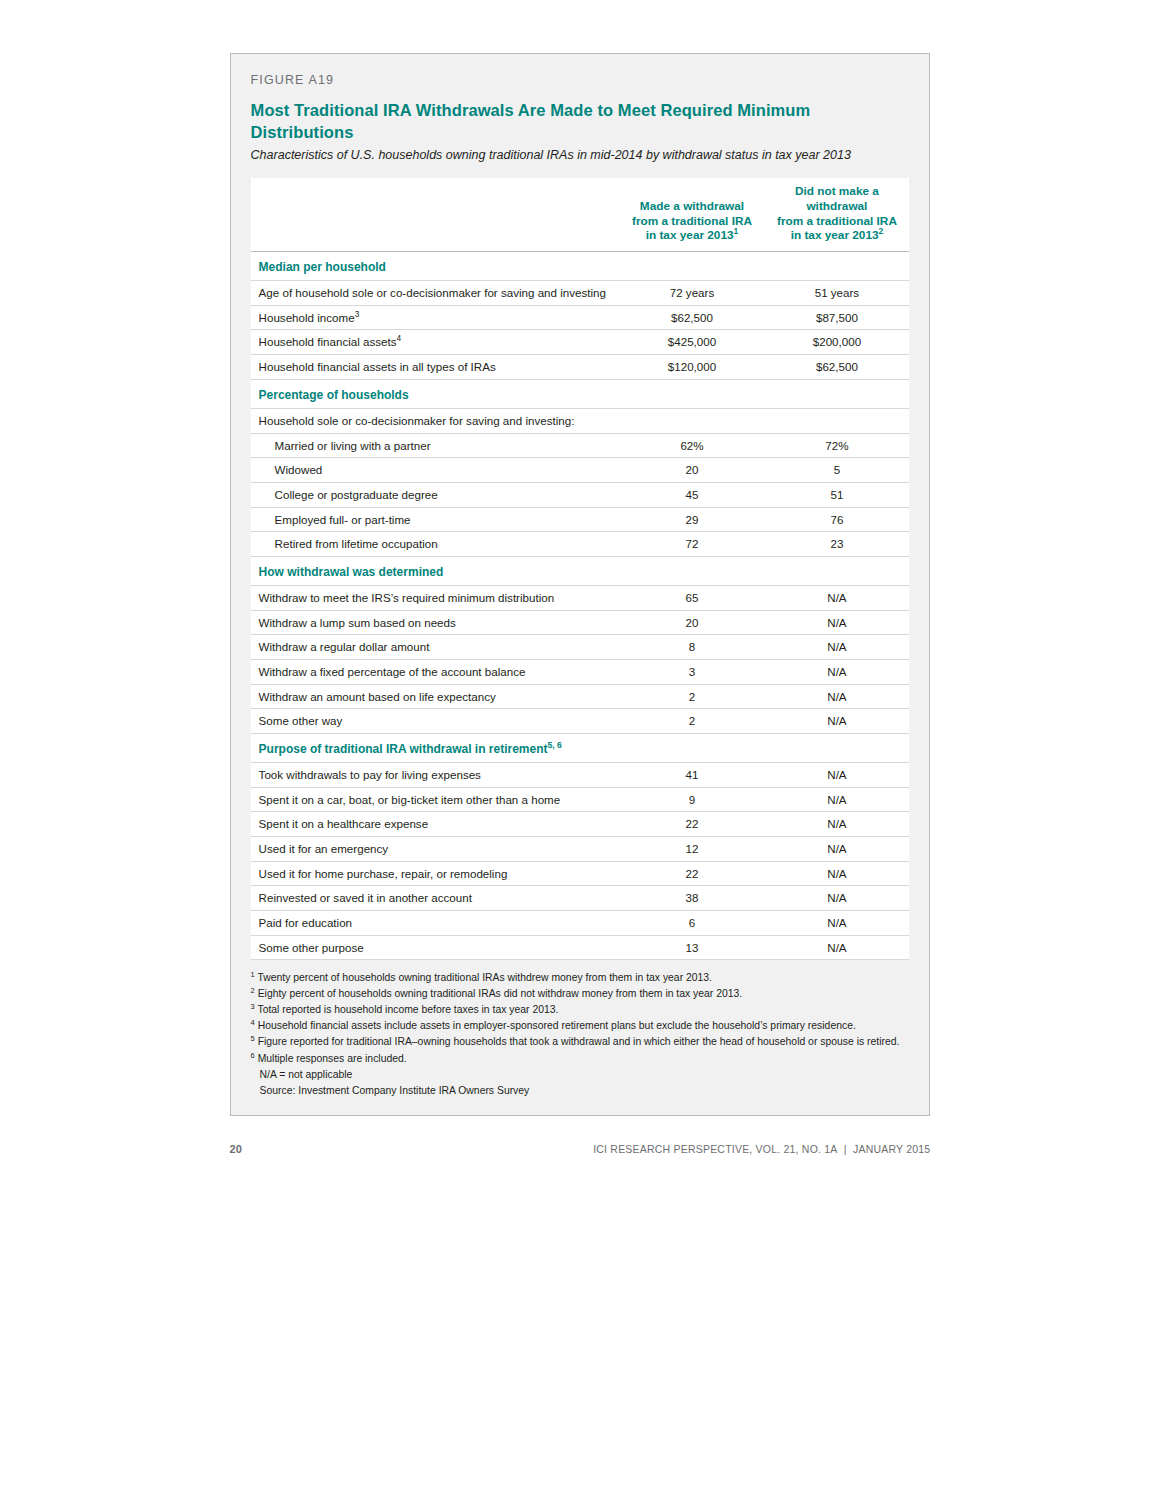FIGURE A19
Most Traditional IRA Withdrawals Are Made to Meet Required Minimum Distributions
Characteristics of U.S. households owning traditional IRAs in mid-2014 by withdrawal status in tax year 2013
| | Made a withdrawal from a traditional IRA in tax year 2013 1 | Did not make a withdrawal from a traditional IRA in tax year 2013 2 |
| --- | --- | --- |
| Median per household |
| Age of household sole or co-decisionmaker for saving and investing | 72 years | 51 years |
| Household income 3 | $62,500 | $87,500 |
| Household financial assets 4 | $425,000 | $200,000 |
| Household financial assets in all types of IRAs | $120,000 | $62,500 |
| Percentage of households |
| Household sole or co-decisionmaker for saving and investing: | | |
| Married or living with a partner | 62% | 72% |
| Widowed | 20 | 5 |
| College or postgraduate degree | 45 | 51 |
| Employed full- or part-time | 29 | 76 |
| Retired from lifetime occupation | 72 | 23 |
| How withdrawal was determined |
| Withdraw to meet the IRS’s required minimum distribution | 65 | N/A |
| Withdraw a lump sum based on needs | 20 | N/A |
| Withdraw a regular dollar amount | 8 | N/A |
| Withdraw a fixed percentage of the account balance | 3 | N/A |
| Withdraw an amount based on life expectancy | 2 | N/A |
| Some other way | 2 | N/A |
| Purpose of traditional IRA withdrawal in retirement 5, 6 |
| Took withdrawals to pay for living expenses | 41 | N/A |
| Spent it on a car, boat, or big-ticket item other than a home | 9 | N/A |
| Spent it on a healthcare expense | 22 | N/A |
| Used it for an emergency | 12 | N/A |
| Used it for home purchase, repair, or remodeling | 22 | N/A |
| Reinvested or saved it in another account | 38 | N/A |
| Paid for education | 6 | N/A |
| Some other purpose | 13 | N/A |
1 Twenty percent of households owning traditional IRAs withdrew money from them in tax year 2013.
2 Eighty percent of households owning traditional IRAs did not withdraw money from them in tax year 2013.
3 Total reported is household income before taxes in tax year 2013.
4 Household financial assets include assets in employer-sponsored retirement plans but exclude the household’s primary residence.
5 Figure reported for traditional IRA–owning households that took a withdrawal and in which either the head of household or spouse is retired.
6 Multiple responses are included.
N/A = not applicable
Source: Investment Company Institute IRA Owners Survey
20 ICI RESEARCH PERSPECTIVE, VOL. 21, NO. 1A | JANUARY 2015